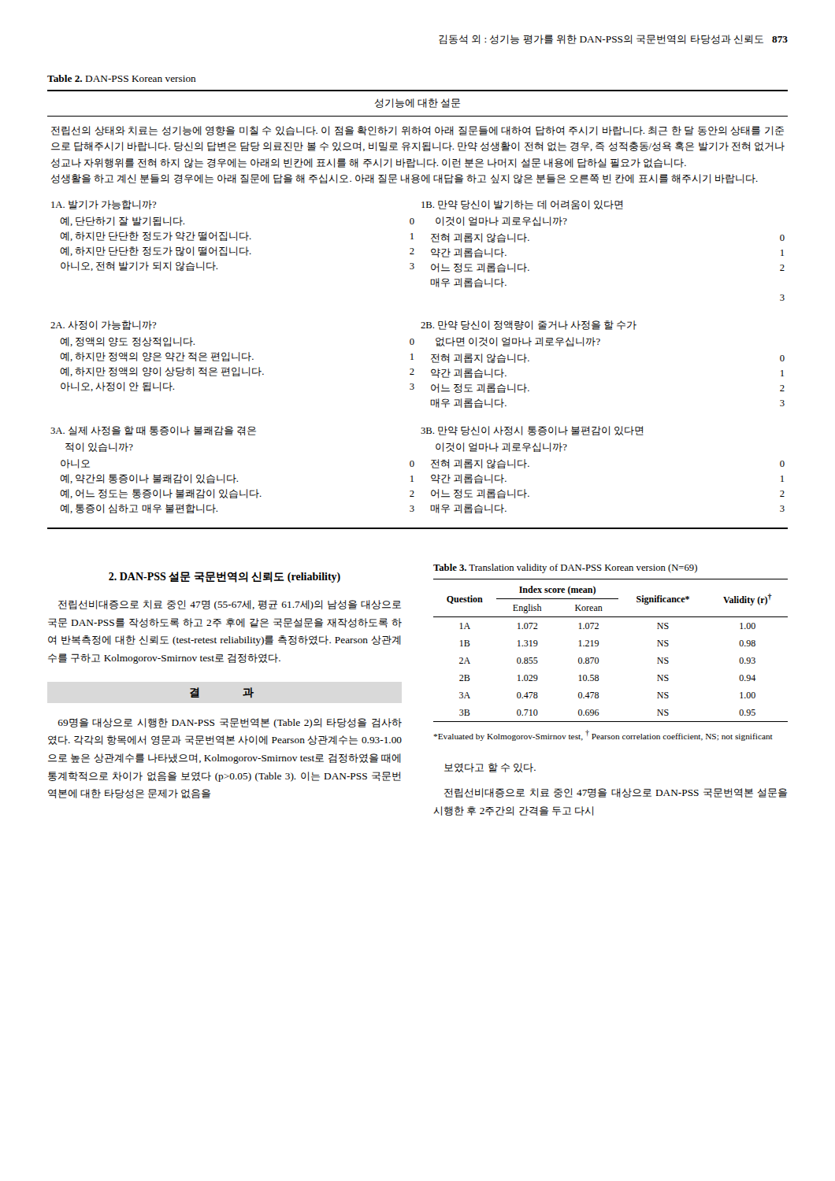김동석 외 : 성기능 평가를 위한 DAN-PSS의 국문번역의 타당성과 신뢰도873
Table 2. DAN-PSS Korean version
| 성기능에 대한 설문 |
| 전립선의 상태와 치료는 성기능에 영향을 미칠 수 있습니다. 이 점을 확인하기 위하여 아래 질문들에 대하여 답하여 주시기 바랍니다. 최근 한 달 동안의 상태를 기준으로 답해주시기 바랍니다. 당신의 답변은 담당 의료진만 볼 수 있으며, 비밀로 유지됩니다. 만약 성생활이 전혀 없는 경우, 즉 성적충동/성욕 혹은 발기가 전혀 없거나 성교나 자위행위를 전혀 하지 않는 경우에는 아래의 빈칸에 표시를 해 주시기 바랍니다. 이런 분은 나머지 설문 내용에 답하실 필요가 없습니다. 성생활을 하고 계신 분들의 경우에는 아래 질문에 답을 해 주십시오. 아래 질문 내용에 대답을 하고 싶지 않은 분들은 오른쪽 빈 칸에 표시를 해주시기 바랍니다. |
| 1A. 발기가 가능합니까? 예, 단단하기 잘 발기됩니다. 0 예, 하지만 단단한 정도가 약간 떨어집니다. 1 예, 하지만 단단한 정도가 많이 떨어집니다. 2 아니오, 전혀 발기가 되지 않습니다. 3 | 1B. 만약 당신이 발기하는 데 어려움이 있다면 이것이 얼마나 괴로우십니까? 전혀 괴롭지 않습니다. 0 약간 괴롭습니다. 1 어느 정도 괴롭습니다. 2 매우 괴롭습니다. 3 |
| 2A. 사정이 가능합니까? 예, 정액의 양도 정상적입니다. 0 예, 하지만 정액의 양은 약간 적은 편입니다. 1 예, 하지만 정액의 양이 상당히 적은 편입니다. 2 아니오, 사정이 안 됩니다. 3 | 2B. 만약 당신이 정액량이 줄거나 사정을 할 수가 없다면 이것이 얼마나 괴로우십니까? 전혀 괴롭지 않습니다. 0 약간 괴롭습니다. 1 어느 정도 괴롭습니다. 2 매우 괴롭습니다. 3 |
| 3A. 실제 사정을 할 때 통증이나 불쾌감을 겪은 적이 있습니까? 아니오 0 예, 약간의 통증이나 불쾌감이 있습니다. 1 예, 어느 정도는 통증이나 불쾌감이 있습니다. 2 예, 통증이 심하고 매우 불편합니다. 3 | 3B. 만약 당신이 사정시 통증이나 불편감이 있다면 이것이 얼마나 괴로우십니까? 전혀 괴롭지 않습니다. 0 약간 괴롭습니다. 1 어느 정도 괴롭습니다. 2 매우 괴롭습니다. 3 |
2. DAN-PSS 설문 국문번역의 신뢰도 (reliability)
전립선비대증으로 치료 중인 47명 (55-67세, 평균 61.7세)의 남성을 대상으로 국문 DAN-PSS를 작성하도록 하고 2주 후에 같은 국문설문을 재작성하도록 하여 반복측정에 대한 신뢰도 (test-retest reliability)를 측정하였다. Pearson 상관계수를 구하고 Kolmogorov-Smirnov test로 검정하였다.
결 과
69명을 대상으로 시행한 DAN-PSS 국문번역본 (Table 2)의 타당성을 검사하였다. 각각의 항목에서 영문과 국문번역본 사이에 Pearson 상관계수는 0.93-1.00으로 높은 상관계수를 나타냈으며, Kolmogorov-Smirnov test로 검정하였을 때에 통계학적으로 차이가 없음을 보였다 (p>0.05) (Table 3). 이는 DAN-PSS 국문번역본에 대한 타당성은 문제가 없음을
Table 3. Translation validity of DAN-PSS Korean version (N=69)
| Question | Index score (mean) | Significance* | Validity (r) † |
| --- | --- | --- | --- |
| English | Korean |
| 1A | 1.072 | 1.072 | NS | 1.00 |
| 1B | 1.319 | 1.219 | NS | 0.98 |
| 2A | 0.855 | 0.870 | NS | 0.93 |
| 2B | 1.029 | 10.58 | NS | 0.94 |
| 3A | 0.478 | 0.478 | NS | 1.00 |
| 3B | 0.710 | 0.696 | NS | 0.95 |
*Evaluated by Kolmogorov-Smirnov test, † Pearson correlation coefficient, NS; not significant
보였다고 할 수 있다.
전립선비대증으로 치료 중인 47명을 대상으로 DAN-PSS 국문번역본 설문을 시행한 후 2주간의 간격을 두고 다시